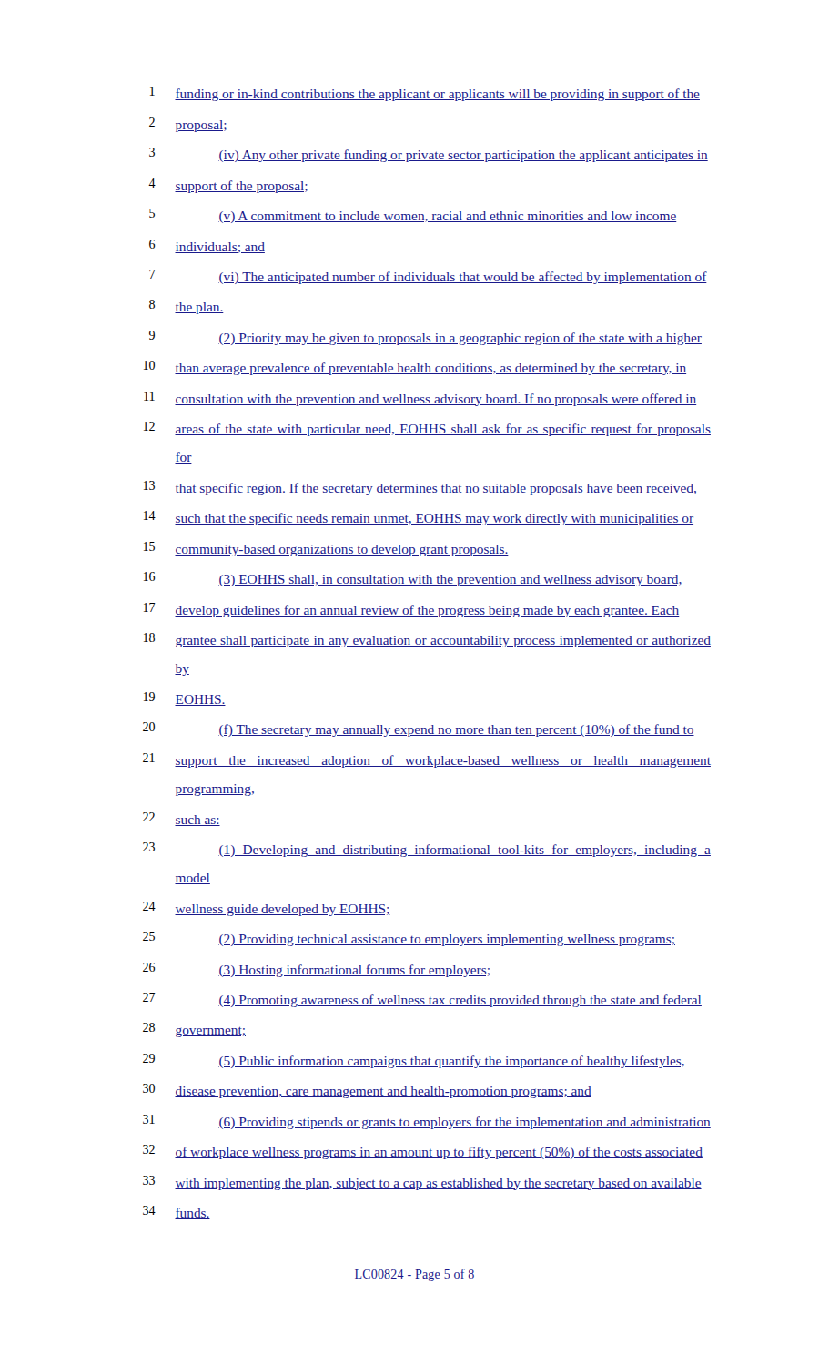| 1 | funding or in-kind contributions the applicant or applicants will be providing in support of the |
| 2 | proposal; |
| 3 | (iv) Any other private funding or private sector participation the applicant anticipates in |
| 4 | support of the proposal; |
| 5 | (v) A commitment to include women, racial and ethnic minorities and low income |
| 6 | individuals; and |
| 7 | (vi) The anticipated number of individuals that would be affected by implementation of |
| 8 | the plan. |
| 9 | (2) Priority may be given to proposals in a geographic region of the state with a higher |
| 10 | than average prevalence of preventable health conditions, as determined by the secretary, in |
| 11 | consultation with the prevention and wellness advisory board. If no proposals were offered in |
| 12 | areas of the state with particular need, EOHHS shall ask for as specific request for proposals for |
| 13 | that specific region. If the secretary determines that no suitable proposals have been received, |
| 14 | such that the specific needs remain unmet, EOHHS may work directly with municipalities or |
| 15 | community-based organizations to develop grant proposals. |
| 16 | (3) EOHHS shall, in consultation with the prevention and wellness advisory board, |
| 17 | develop guidelines for an annual review of the progress being made by each grantee. Each |
| 18 | grantee shall participate in any evaluation or accountability process implemented or authorized by |
| 19 | EOHHS. |
| 20 | (f) The secretary may annually expend no more than ten percent (10%) of the fund to |
| 21 | support the increased adoption of workplace-based wellness or health management programming, |
| 22 | such as: |
| 23 | (1) Developing and distributing informational tool-kits for employers, including a model |
| 24 | wellness guide developed by EOHHS; |
| 25 | (2) Providing technical assistance to employers implementing wellness programs; |
| 26 | (3) Hosting informational forums for employers; |
| 27 | (4) Promoting awareness of wellness tax credits provided through the state and federal |
| 28 | government; |
| 29 | (5) Public information campaigns that quantify the importance of healthy lifestyles, |
| 30 | disease prevention, care management and health-promotion programs; and |
| 31 | (6) Providing stipends or grants to employers for the implementation and administration |
| 32 | of workplace wellness programs in an amount up to fifty percent (50%) of the costs associated |
| 33 | with implementing the plan, subject to a cap as established by the secretary based on available |
| 34 | funds. |
LC00824 - Page 5 of 8